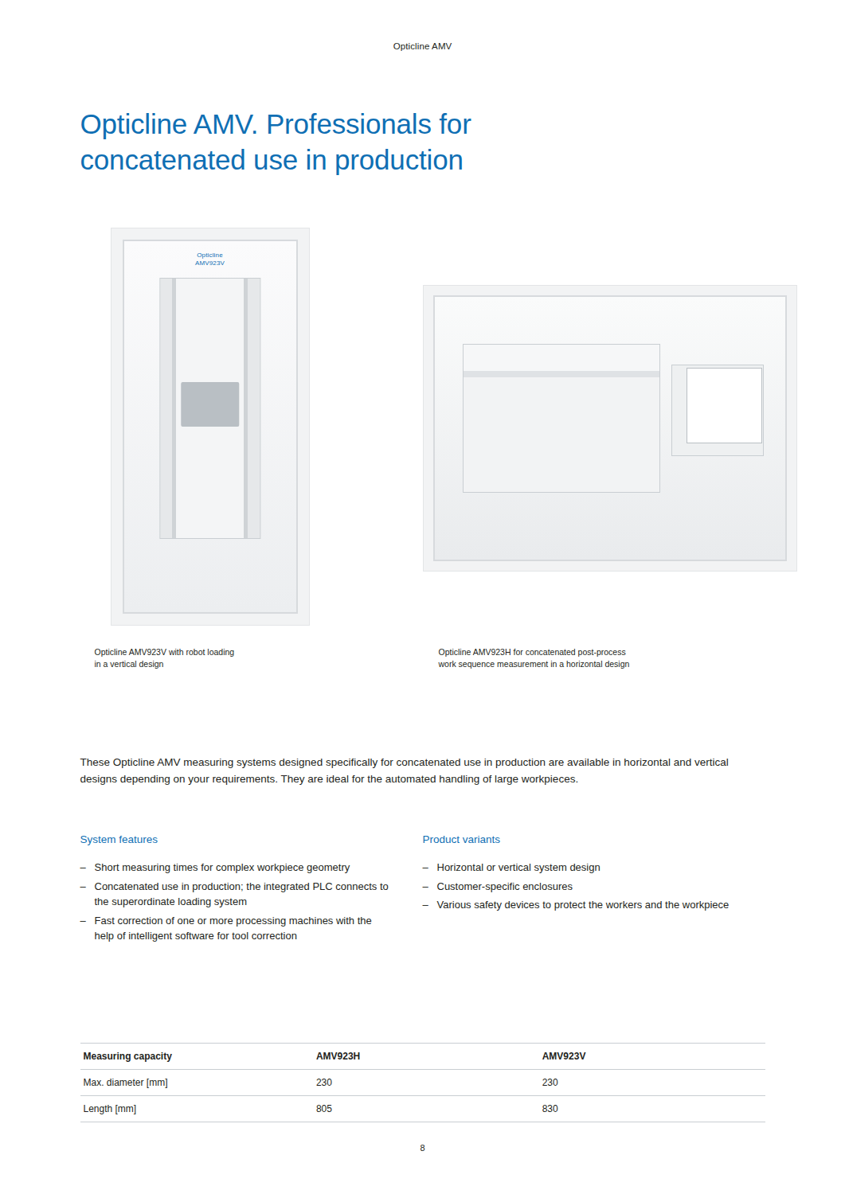Opticline AMV
Opticline AMV. Professionals for
concatenated use in production
Opticline
AMV923V
Opticline AMV923V with robot loading
in a vertical design
Opticline AMV923H for concatenated post-process
work sequence measurement in a horizontal design
These Opticline AMV measuring systems designed specifically for concatenated use in production are available in horizontal and vertical designs depending on your requirements. They are ideal for the automated handling of large workpieces.
System features
Short measuring times for complex workpiece geometry
Concatenated use in production; the integrated PLC connects to the superordinate loading system
Fast correction of one or more processing machines with the help of intelligent software for tool correction
Product variants
Horizontal or vertical system design
Customer-specific enclosures
Various safety devices to protect the workers and the workpiece
| Measuring capacity | AMV923H | AMV923V |
| --- | --- | --- |
| Max. diameter [mm] | 230 | 230 |
| Length [mm] | 805 | 830 |
8